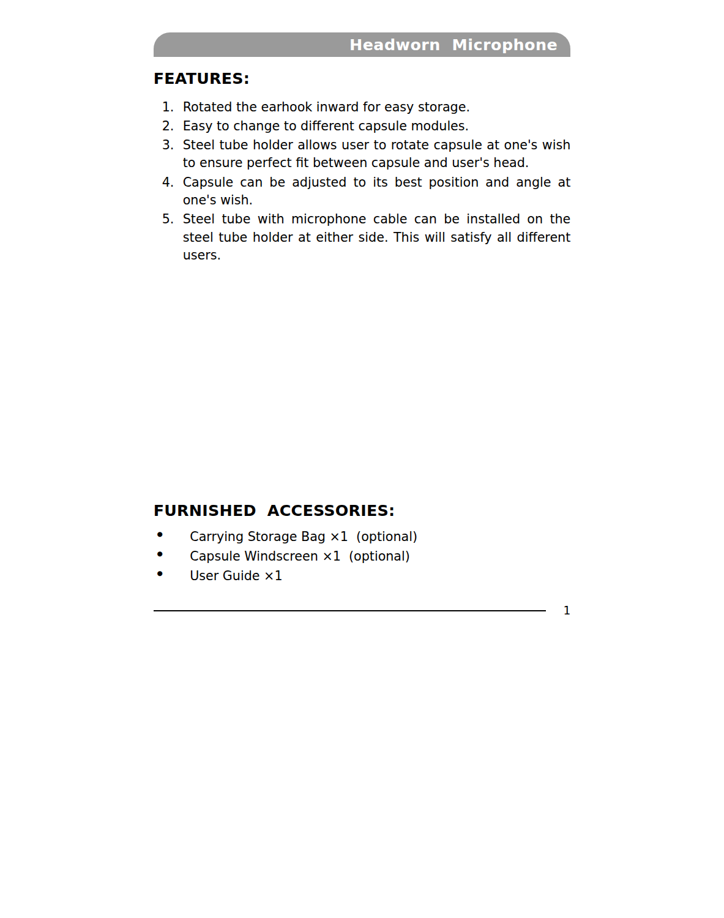Headworn Microphone
FEATURES:
Rotated the earhook inward for easy storage.
Easy to change to different capsule modules.
Steel tube holder allows user to rotate capsule at one's wish to ensure perfect fit between capsule and user's head.
Capsule can be adjusted to its best position and angle at one's wish.
Steel tube with microphone cable can be installed on the steel tube holder at either side. This will satisfy all different users.
FURNISHED ACCESSORIES:
Carrying Storage Bag ×1 (optional)
Capsule Windscreen ×1 (optional)
User Guide ×1
1